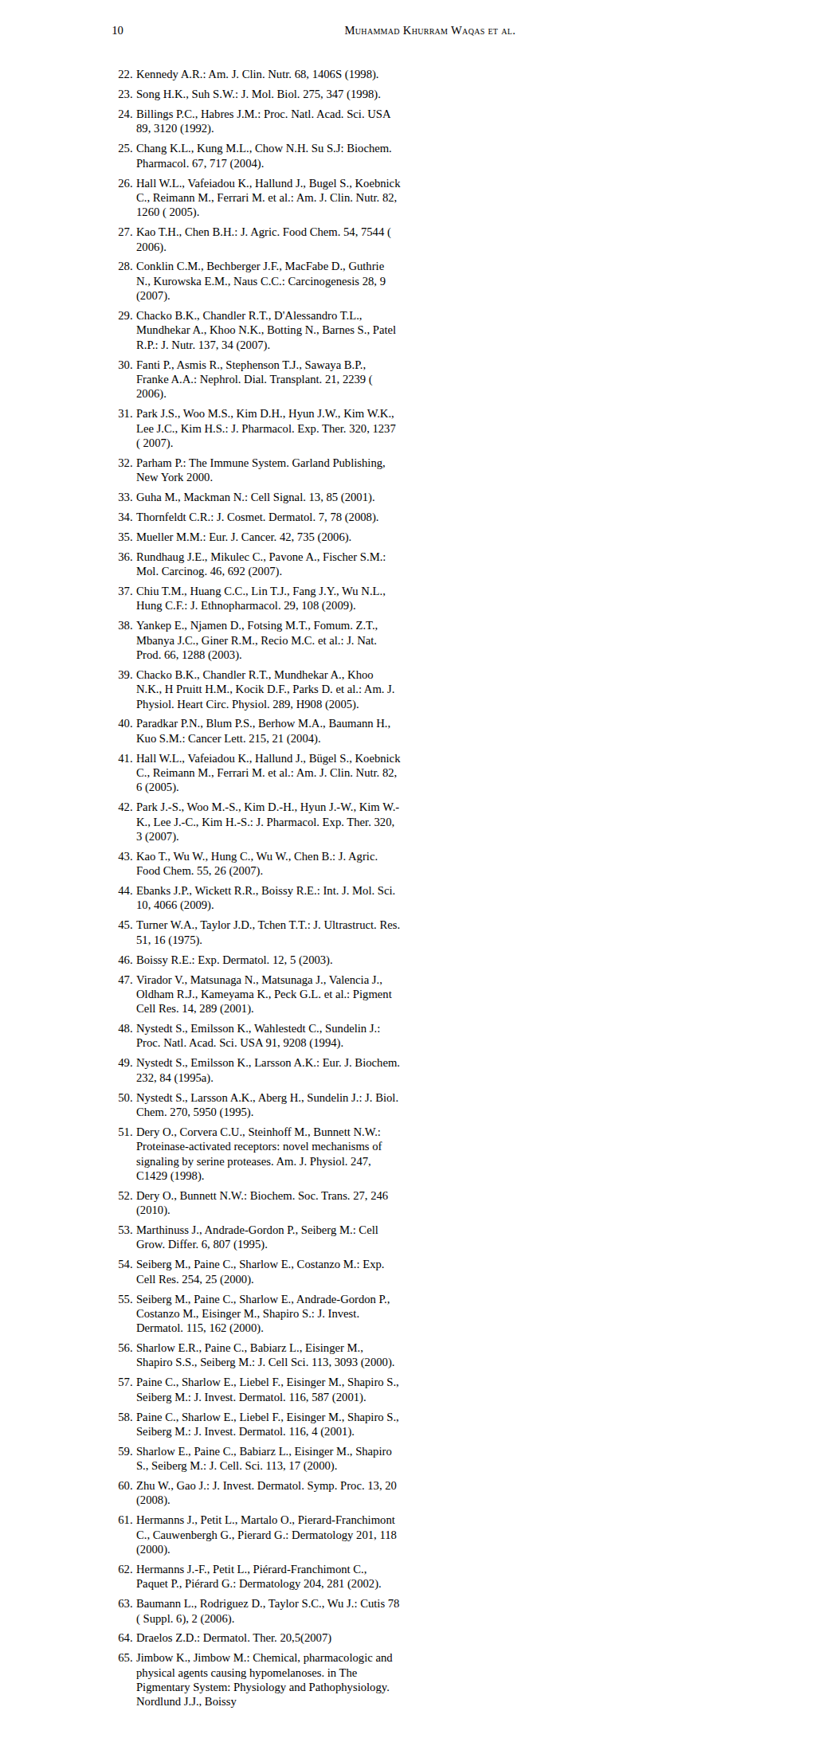10 Muhammad Khurram Waqas et al.
Kennedy A.R.: Am. J. Clin. Nutr. 68, 1406S (1998).
Song H.K., Suh S.W.: J. Mol. Biol. 275, 347 (1998).
Billings P.C., Habres J.M.: Proc. Natl. Acad. Sci. USA 89, 3120 (1992).
Chang K.L., Kung M.L., Chow N.H. Su S.J: Biochem. Pharmacol. 67, 717 (2004).
Hall W.L., Vafeiadou K., Hallund J., Bugel S., Koebnick C., Reimann M., Ferrari M. et al.: Am. J. Clin. Nutr. 82, 1260 ( 2005).
Kao T.H., Chen B.H.: J. Agric. Food Chem. 54, 7544 ( 2006).
Conklin C.M., Bechberger J.F., MacFabe D., Guthrie N., Kurowska E.M., Naus C.C.: Carcinogenesis 28, 9 (2007).
Chacko B.K., Chandler R.T., D'Alessandro T.L., Mundhekar A., Khoo N.K., Botting N., Barnes S., Patel R.P.: J. Nutr. 137, 34 (2007).
Fanti P., Asmis R., Stephenson T.J., Sawaya B.P., Franke A.A.: Nephrol. Dial. Transplant. 21, 2239 ( 2006).
Park J.S., Woo M.S., Kim D.H., Hyun J.W., Kim W.K., Lee J.C., Kim H.S.: J. Pharmacol. Exp. Ther. 320, 1237 ( 2007).
Parham P.: The Immune System. Garland Publishing, New York 2000.
Guha M., Mackman N.: Cell Signal. 13, 85 (2001).
Thornfeldt C.R.: J. Cosmet. Dermatol. 7, 78 (2008).
Mueller M.M.: Eur. J. Cancer. 42, 735 (2006).
Rundhaug J.E., Mikulec C., Pavone A., Fischer S.M.: Mol. Carcinog. 46, 692 (2007).
Chiu T.M., Huang C.C., Lin T.J., Fang J.Y., Wu N.L., Hung C.F.: J. Ethnopharmacol. 29, 108 (2009).
Yankep E., Njamen D., Fotsing M.T., Fomum. Z.T., Mbanya J.C., Giner R.M., Recio M.C. et al.: J. Nat. Prod. 66, 1288 (2003).
Chacko B.K., Chandler R.T., Mundhekar A., Khoo N.K., H Pruitt H.M., Kocik D.F., Parks D. et al.: Am. J. Physiol. Heart Circ. Physiol. 289, H908 (2005).
Paradkar P.N., Blum P.S., Berhow M.A., Baumann H., Kuo S.M.: Cancer Lett. 215, 21 (2004).
Hall W.L., Vafeiadou K., Hallund J., Bügel S., Koebnick C., Reimann M., Ferrari M. et al.: Am. J. Clin. Nutr. 82, 6 (2005).
Park J.-S., Woo M.-S., Kim D.-H., Hyun J.-W., Kim W.-K., Lee J.-C., Kim H.-S.: J. Pharmacol. Exp. Ther. 320, 3 (2007).
Kao T., Wu W., Hung C., Wu W., Chen B.: J. Agric. Food Chem. 55, 26 (2007).
Ebanks J.P., Wickett R.R., Boissy R.E.: Int. J. Mol. Sci. 10, 4066 (2009).
Turner W.A., Taylor J.D., Tchen T.T.: J. Ultrastruct. Res. 51, 16 (1975).
Boissy R.E.: Exp. Dermatol. 12, 5 (2003).
Virador V., Matsunaga N., Matsunaga J., Valencia J., Oldham R.J., Kameyama K., Peck G.L. et al.: Pigment Cell Res. 14, 289 (2001).
Nystedt S., Emilsson K., Wahlestedt C., Sundelin J.: Proc. Natl. Acad. Sci. USA 91, 9208 (1994).
Nystedt S., Emilsson K., Larsson A.K.: Eur. J. Biochem. 232, 84 (1995a).
Nystedt S., Larsson A.K., Aberg H., Sundelin J.: J. Biol. Chem. 270, 5950 (1995).
Dery O., Corvera C.U., Steinhoff M., Bunnett N.W.: Proteinase-activated receptors: novel mechanisms of signaling by serine proteases. Am. J. Physiol. 247, C1429 (1998).
Dery O., Bunnett N.W.: Biochem. Soc. Trans. 27, 246 (2010).
Marthinuss J., Andrade-Gordon P., Seiberg M.: Cell Grow. Differ. 6, 807 (1995).
Seiberg M., Paine C., Sharlow E., Costanzo M.: Exp. Cell Res. 254, 25 (2000).
Seiberg M., Paine C., Sharlow E., Andrade-Gordon P., Costanzo M., Eisinger M., Shapiro S.: J. Invest. Dermatol. 115, 162 (2000).
Sharlow E.R., Paine C., Babiarz L., Eisinger M., Shapiro S.S., Seiberg M.: J. Cell Sci. 113, 3093 (2000).
Paine C., Sharlow E., Liebel F., Eisinger M., Shapiro S., Seiberg M.: J. Invest. Dermatol. 116, 587 (2001).
Paine C., Sharlow E., Liebel F., Eisinger M., Shapiro S., Seiberg M.: J. Invest. Dermatol. 116, 4 (2001).
Sharlow E., Paine C., Babiarz L., Eisinger M., Shapiro S., Seiberg M.: J. Cell. Sci. 113, 17 (2000).
Zhu W., Gao J.: J. Invest. Dermatol. Symp. Proc. 13, 20 (2008).
Hermanns J., Petit L., Martalo O., Pierard-Franchimont C., Cauwenbergh G., Pierard G.: Dermatology 201, 118 (2000).
Hermanns J.-F., Petit L., Piérard-Franchimont C., Paquet P., Piérard G.: Dermatology 204, 281 (2002).
Baumann L., Rodriguez D., Taylor S.C., Wu J.: Cutis 78 ( Suppl. 6), 2 (2006).
Draelos Z.D.: Dermatol. Ther. 20,5(2007)
Jimbow K., Jimbow M.: Chemical, pharmacologic and physical agents causing hypomelanoses. in The Pigmentary System: Physiology and Pathophysiology. Nordlund J.J., Boissy